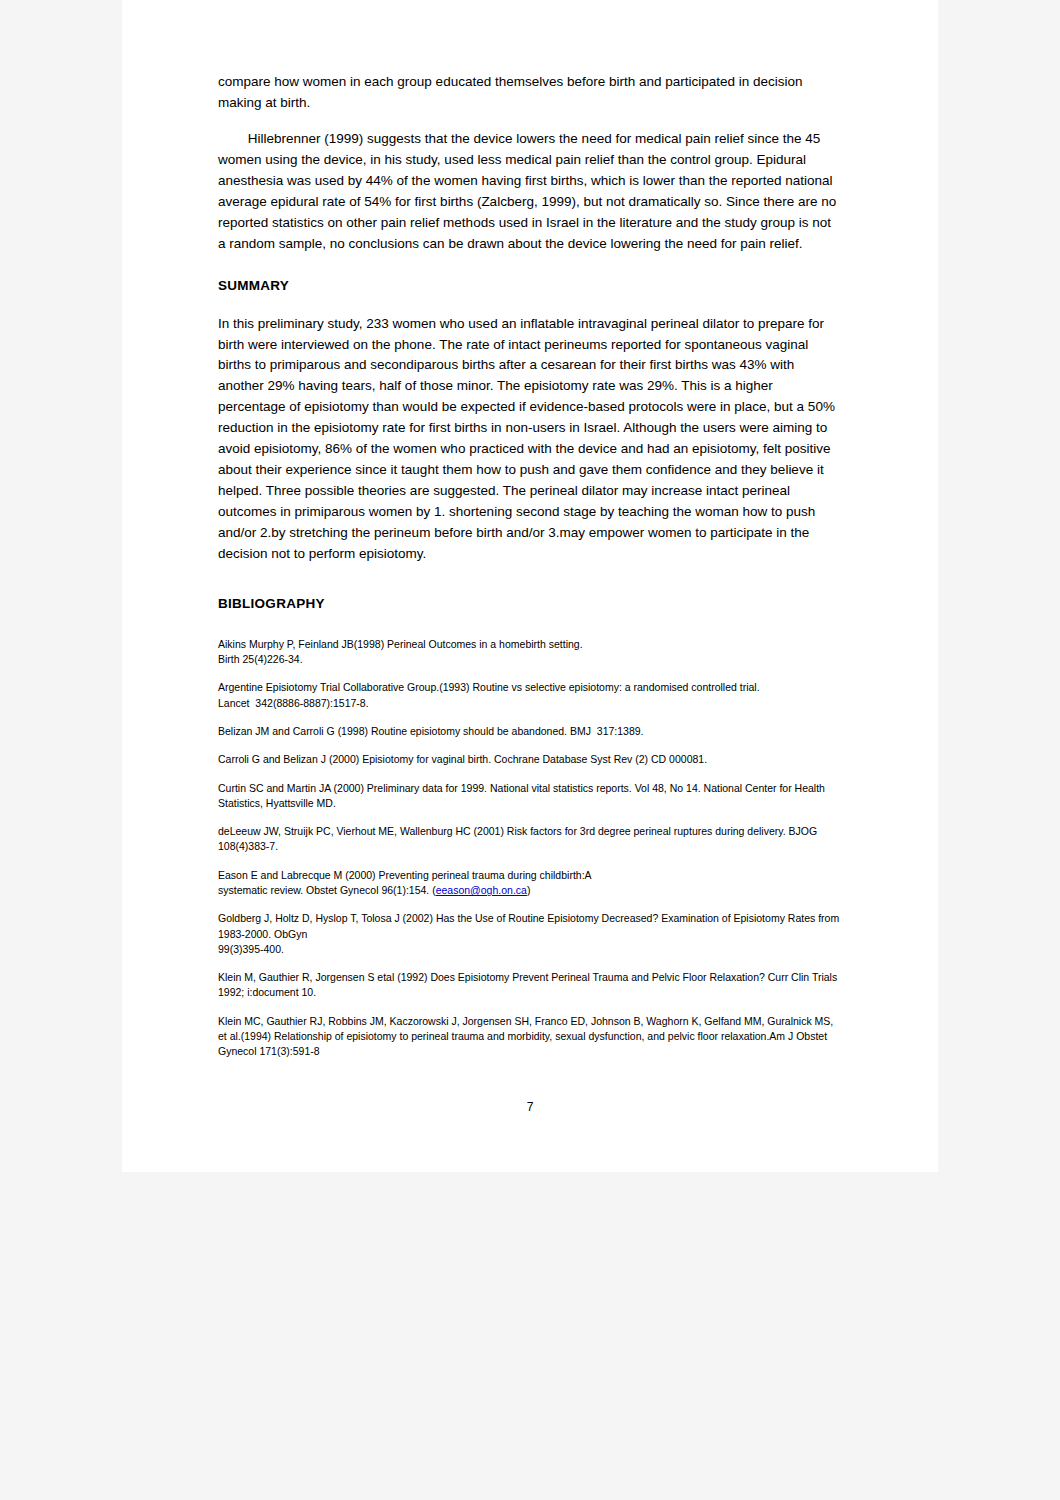compare how women in each group educated themselves before birth and participated in decision making at birth.
Hillebrenner (1999) suggests that the device lowers the need for medical pain relief since the 45 women using the device, in his study, used less medical pain relief than the control group. Epidural anesthesia was used by 44% of the women having first births, which is lower than the reported national average epidural rate of 54% for first births (Zalcberg, 1999), but not dramatically so. Since there are no reported statistics on other pain relief methods used in Israel in the literature and the study group is not a random sample, no conclusions can be drawn about the device lowering the need for pain relief.
SUMMARY
In this preliminary study, 233 women who used an inflatable intravaginal perineal dilator to prepare for birth were interviewed on the phone. The rate of intact perineums reported for spontaneous vaginal births to primiparous and secondiparous births after a cesarean for their first births was 43% with another 29% having tears, half of those minor. The episiotomy rate was 29%. This is a higher percentage of episiotomy than would be expected if evidence-based protocols were in place, but a 50% reduction in the episiotomy rate for first births in non-users in Israel. Although the users were aiming to avoid episiotomy, 86% of the women who practiced with the device and had an episiotomy, felt positive about their experience since it taught them how to push and gave them confidence and they believe it helped. Three possible theories are suggested. The perineal dilator may increase intact perineal outcomes in primiparous women by 1. shortening second stage by teaching the woman how to push and/or 2.by stretching the perineum before birth and/or 3.may empower women to participate in the decision not to perform episiotomy.
BIBLIOGRAPHY
Aikins Murphy P, Feinland JB(1998) Perineal Outcomes in a homebirth setting.
Birth 25(4)226-34.
Argentine Episiotomy Trial Collaborative Group.(1993) Routine vs selective episiotomy: a randomised controlled trial. Lancet 342(8886-8887):1517-8.
Belizan JM and Carroli G (1998) Routine episiotomy should be abandoned. BMJ 317:1389.
Carroli G and Belizan J (2000) Episiotomy for vaginal birth. Cochrane Database Syst Rev (2) CD 000081.
Curtin SC and Martin JA (2000) Preliminary data for 1999. National vital statistics reports. Vol 48, No 14. National Center for Health Statistics, Hyattsville MD.
deLeeuw JW, Struijk PC, Vierhout ME, Wallenburg HC (2001) Risk factors for 3rd degree perineal ruptures during delivery. BJOG 108(4)383-7.
Eason E and Labrecque M (2000) Preventing perineal trauma during childbirth:A
systematic review. Obstet Gynecol 96(1):154. (eeason@ogh.on.ca)
Goldberg J, Holtz D, Hyslop T, Tolosa J (2002) Has the Use of Routine Episiotomy Decreased? Examination of Episiotomy Rates from 1983-2000. ObGyn
99(3)395-400.
Klein M, Gauthier R, Jorgensen S etal (1992) Does Episiotomy Prevent Perineal Trauma and Pelvic Floor Relaxation? Curr Clin Trials 1992; i:document 10.
Klein MC, Gauthier RJ, Robbins JM, Kaczorowski J, Jorgensen SH, Franco ED, Johnson B, Waghorn K, Gelfand MM, Guralnick MS, et al.(1994) Relationship of episiotomy to perineal trauma and morbidity, sexual dysfunction, and pelvic floor relaxation.Am J Obstet Gynecol 171(3):591-8
7